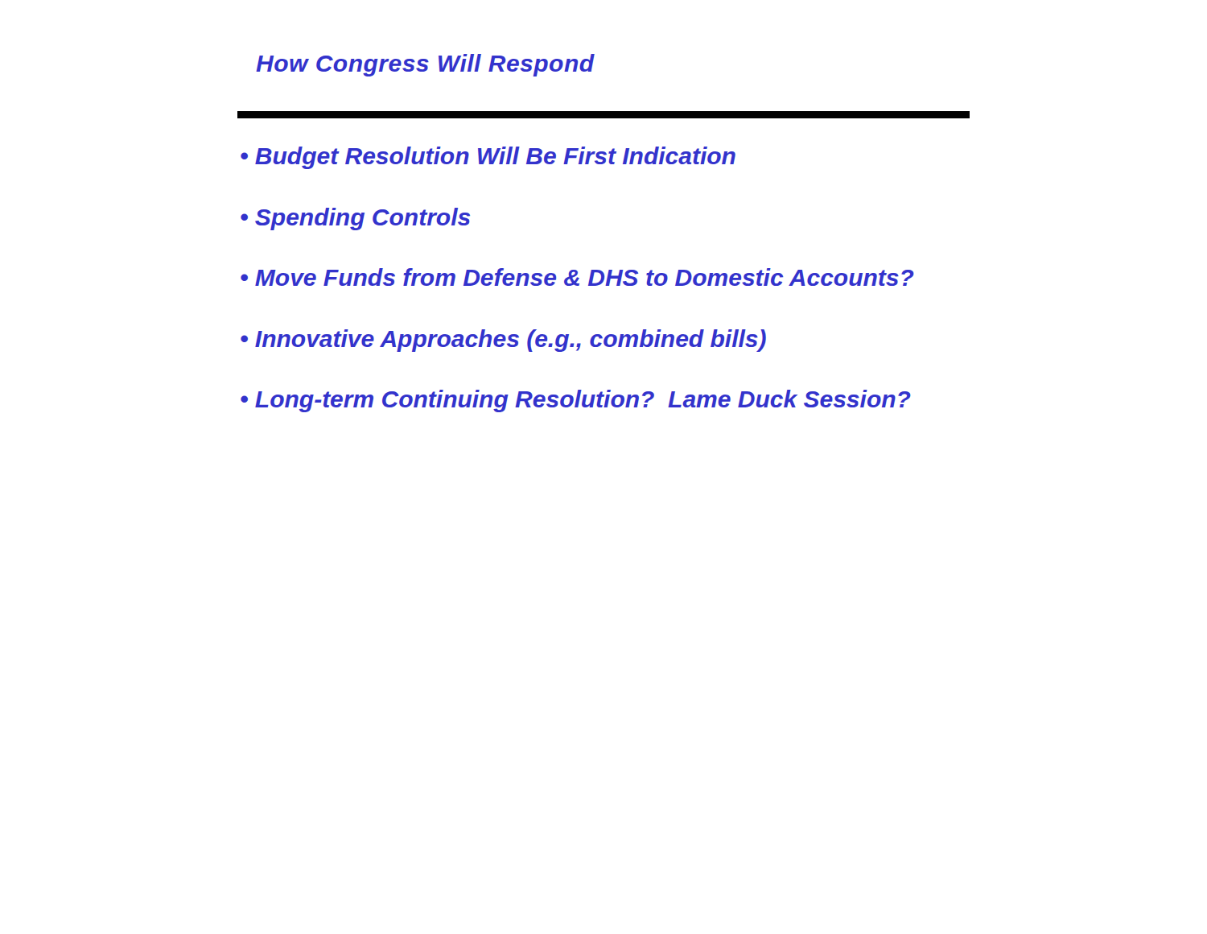How Congress Will Respond
• Budget Resolution Will Be First Indication
• Spending Controls
• Move Funds from Defense & DHS to Domestic Accounts?
• Innovative Approaches (e.g., combined bills)
• Long-term Continuing Resolution? Lame Duck Session?